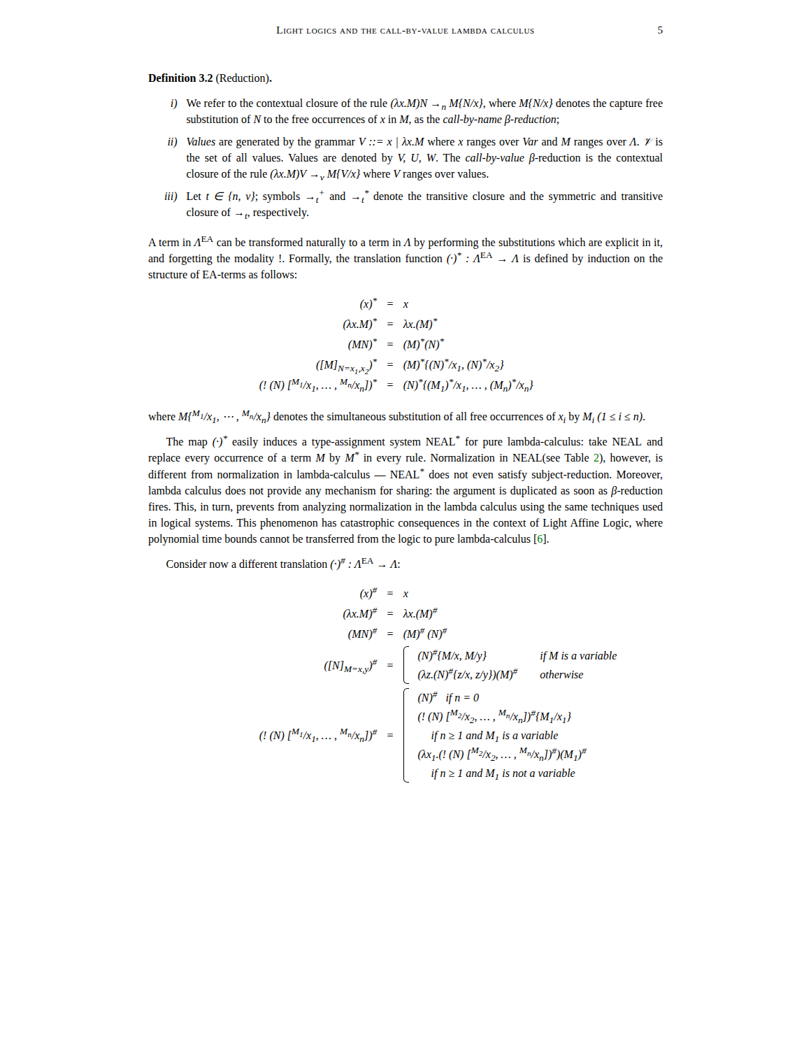Light logics and the call-by-value lambda calculus 5
Definition 3.2 (Reduction).
i) We refer to the contextual closure of the rule (λx.M)N →n M{N/x}, where M{N/x} denotes the capture free substitution of N to the free occurrences of x in M, as the call-by-name β-reduction;
ii) Values are generated by the grammar V ::= x | λx.M where x ranges over Var and M ranges over Λ. 𝒱 is the set of all values. Values are denoted by V, U, W. The call-by-value β-reduction is the contextual closure of the rule (λx.M)V →v M{V/x} where V ranges over values.
iii) Let t ∈ {n, v}; symbols →t+ and →t* denote the transitive closure and the symmetric and transitive closure of →t, respectively.
A term in ΛEA can be transformed naturally to a term in Λ by performing the substitutions which are explicit in it, and forgetting the modality !. Formally, the translation function (·)* : ΛEA → Λ is defined by induction on the structure of EA-terms as follows:
| (x) * | = | x |
| (λx.M) * | = | λx.(M) * |
| (MN) * | = | (M) * (N) * |
| ([M] N=x 1 ,x 2 ) * | = | (M) * {(N) * /x 1 , (N) * /x 2 } |
| (! (N) [ M 1 /x 1 , … , M n /x n ]) * | = | (N) * {(M 1 ) * /x 1 , … , (M n ) * /x n } |
where M{M1/x1, ⋯ , Mn/xn} denotes the simultaneous substitution of all free occurrences of xi by Mi (1 ≤ i ≤ n).
The map (·)* easily induces a type-assignment system NEAL* for pure lambda-calculus: take NEAL and replace every occurrence of a term M by M* in every rule. Normalization in NEAL(see Table 2), however, is different from normalization in lambda-calculus — NEAL* does not even satisfy subject-reduction. Moreover, lambda calculus does not provide any mechanism for sharing: the argument is duplicated as soon as β-reduction fires. This, in turn, prevents from analyzing normalization in the lambda calculus using the same techniques used in logical systems. This phenomenon has catastrophic consequences in the context of Light Affine Logic, where polynomial time bounds cannot be transferred from the logic to pure lambda-calculus [6].
Consider now a different translation (·)# : ΛEA → Λ:
| (x) # | = | x |
| (λx.M) # | = | λx.(M) # |
| (MN) # | = | (M) # (N) # |
| ([N] M=x,y ) # | = | / (N) # {M/x, M/y} / if M is a variable / / (λz.(N) # {z/x, z/y})(M) # / otherwise / |
| (! (N) [ M 1 /x 1 , … , M n /x n ]) # | = | / (N) # if n = 0 / / (! (N) [ M 2 /x 2 , … , M n /x n ]) # {M 1 /x 1 } / / if n ≥ 1 and M 1 is a variable / / (λx 1 .(! (N) [ M 2 /x 2 , … , M n /x n ]) # )(M 1 ) # / / if n ≥ 1 and M 1 is not a variable / |